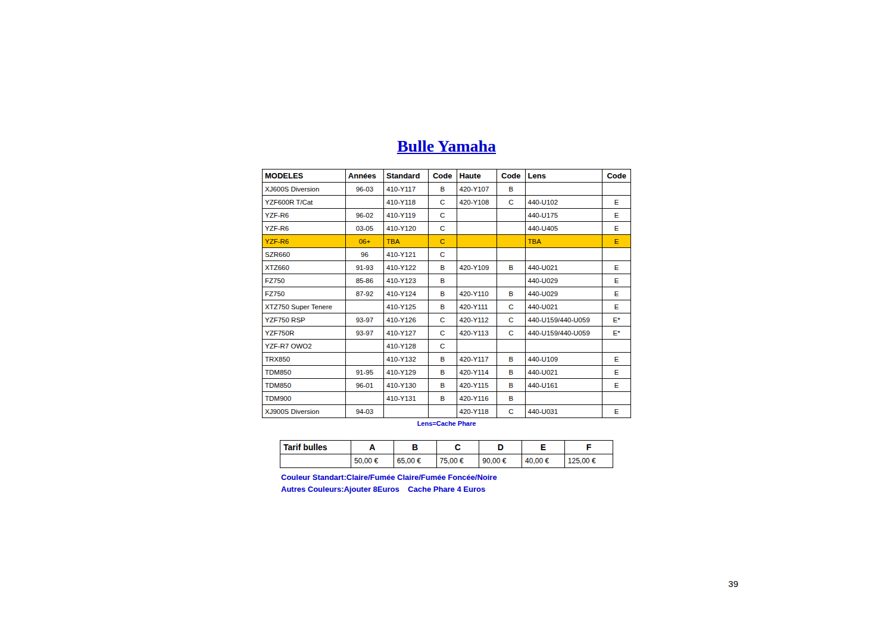Bulle Yamaha
| MODELES | Années | Standard | Code | Haute | Code | Lens | Code |
| --- | --- | --- | --- | --- | --- | --- | --- |
| XJ600S Diversion | 96-03 | 410-Y117 | B | 420-Y107 | B | | |
| YZF600R T/Cat | | 410-Y118 | C | 420-Y108 | C | 440-U102 | E |
| YZF-R6 | 96-02 | 410-Y119 | C | | | 440-U175 | E |
| YZF-R6 | 03-05 | 410-Y120 | C | | | 440-U405 | E |
| YZF-R6 | 06+ | TBA | C | | | TBA | E |
| SZR660 | 96 | 410-Y121 | C | | | | |
| XTZ660 | 91-93 | 410-Y122 | B | 420-Y109 | B | 440-U021 | E |
| FZ750 | 85-86 | 410-Y123 | B | | | 440-U029 | E |
| FZ750 | 87-92 | 410-Y124 | B | 420-Y110 | B | 440-U029 | E |
| XTZ750 Super Tenere | | 410-Y125 | B | 420-Y111 | C | 440-U021 | E |
| YZF750 RSP | 93-97 | 410-Y126 | C | 420-Y112 | C | 440-U159/440-U059 | E* |
| YZF750R | 93-97 | 410-Y127 | C | 420-Y113 | C | 440-U159/440-U059 | E* |
| YZF-R7 OWO2 | | 410-Y128 | C | | | | |
| TRX850 | | 410-Y132 | B | 420-Y117 | B | 440-U109 | E |
| TDM850 | 91-95 | 410-Y129 | B | 420-Y114 | B | 440-U021 | E |
| TDM850 | 96-01 | 410-Y130 | B | 420-Y115 | B | 440-U161 | E |
| TDM900 | | 410-Y131 | B | 420-Y116 | B | | |
| XJ900S Diversion | 94-03 | | | 420-Y118 | C | 440-U031 | E |
Lens=Cache Phare
| Tarif bulles | A | B | C | D | E | F |
| --- | --- | --- | --- | --- | --- | --- |
| | 50,00 € | 65,00 € | 75,00 € | 90,00 € | 40,00 € | 125,00 € |
Couleur Standart:Claire/Fumée Claire/Fumée Foncée/Noire
Autres Couleurs:Ajouter 8Euros Cache Phare 4 Euros
39